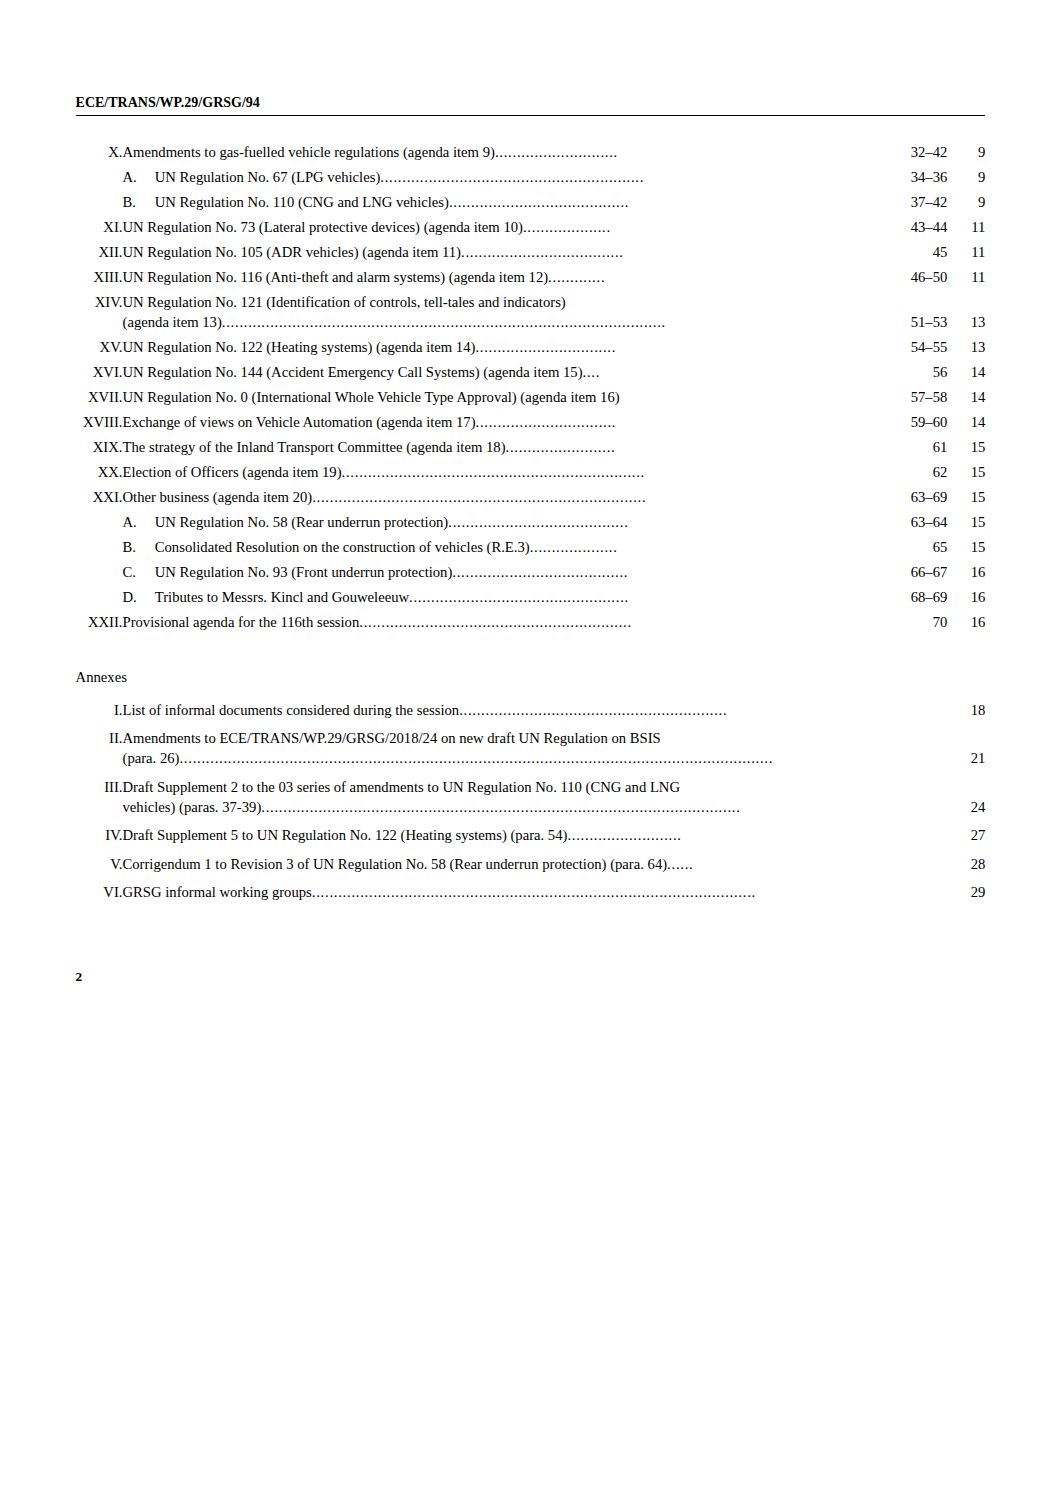ECE/TRANS/WP.29/GRSG/94
| X. | Amendments to gas-fuelled vehicle regulations (agenda item 9) ............................ | 32–42 | 9 |
| | A. | UN Regulation No. 67 (LPG vehicles) ............................................................ | 34–36 | 9 |
| | B. | UN Regulation No. 110 (CNG and LNG vehicles) ......................................... | 37–42 | 9 |
| XI. | UN Regulation No. 73 (Lateral protective devices) (agenda item 10) .................... | 43–44 | 11 |
| XII. | UN Regulation No. 105 (ADR vehicles) (agenda item 11) ..................................... | 45 | 11 |
| XIII. | UN Regulation No. 116 (Anti-theft and alarm systems) (agenda item 12) ............. | 46–50 | 11 |
| XIV. | UN Regulation No. 121 (Identification of controls, tell-tales and indicators) (agenda item 13) ..................................................................................................... | 51–53 | 13 |
| XV. | UN Regulation No. 122 (Heating systems) (agenda item 14) ................................ | 54–55 | 13 |
| XVI. | UN Regulation No. 144 (Accident Emergency Call Systems) (agenda item 15) .... | 56 | 14 |
| XVII. | UN Regulation No. 0 (International Whole Vehicle Type Approval) (agenda item 16) | 57–58 | 14 |
| XVIII. | Exchange of views on Vehicle Automation (agenda item 17) ................................ | 59–60 | 14 |
| XIX. | The strategy of the Inland Transport Committee (agenda item 18) ......................... | 61 | 15 |
| XX. | Election of Officers (agenda item 19) ..................................................................... | 62 | 15 |
| XXI. | Other business (agenda item 20) ............................................................................ | 63–69 | 15 |
| | A. | UN Regulation No. 58 (Rear underrun protection) ......................................... | 63–64 | 15 |
| | B. | Consolidated Resolution on the construction of vehicles (R.E.3) .................... | 65 | 15 |
| | C. | UN Regulation No. 93 (Front underrun protection) ........................................ | 66–67 | 16 |
| | D. | Tributes to Messrs. Kincl and Gouweleeuw .................................................. | 68–69 | 16 |
| XXII. | Provisional agenda for the 116th session .............................................................. | 70 | 16 |
Annexes
| I. | List of informal documents considered during the session ............................................................. | 18 |
| II. | Amendments to ECE/TRANS/WP.29/GRSG/2018/24 on new draft UN Regulation on BSIS (para. 26) ....................................................................................................................................... | 21 |
| III. | Draft Supplement 2 to the 03 series of amendments to UN Regulation No. 110 (CNG and LNG vehicles) (paras. 37-39) ............................................................................................................. | 24 |
| IV. | Draft Supplement 5 to UN Regulation No. 122 (Heating systems) (para. 54) .......................... | 27 |
| V. | Corrigendum 1 to Revision 3 of UN Regulation No. 58 (Rear underrun protection) (para. 64) ...... | 28 |
| VI. | GRSG informal working groups ..................................................................................................... | 29 |
2